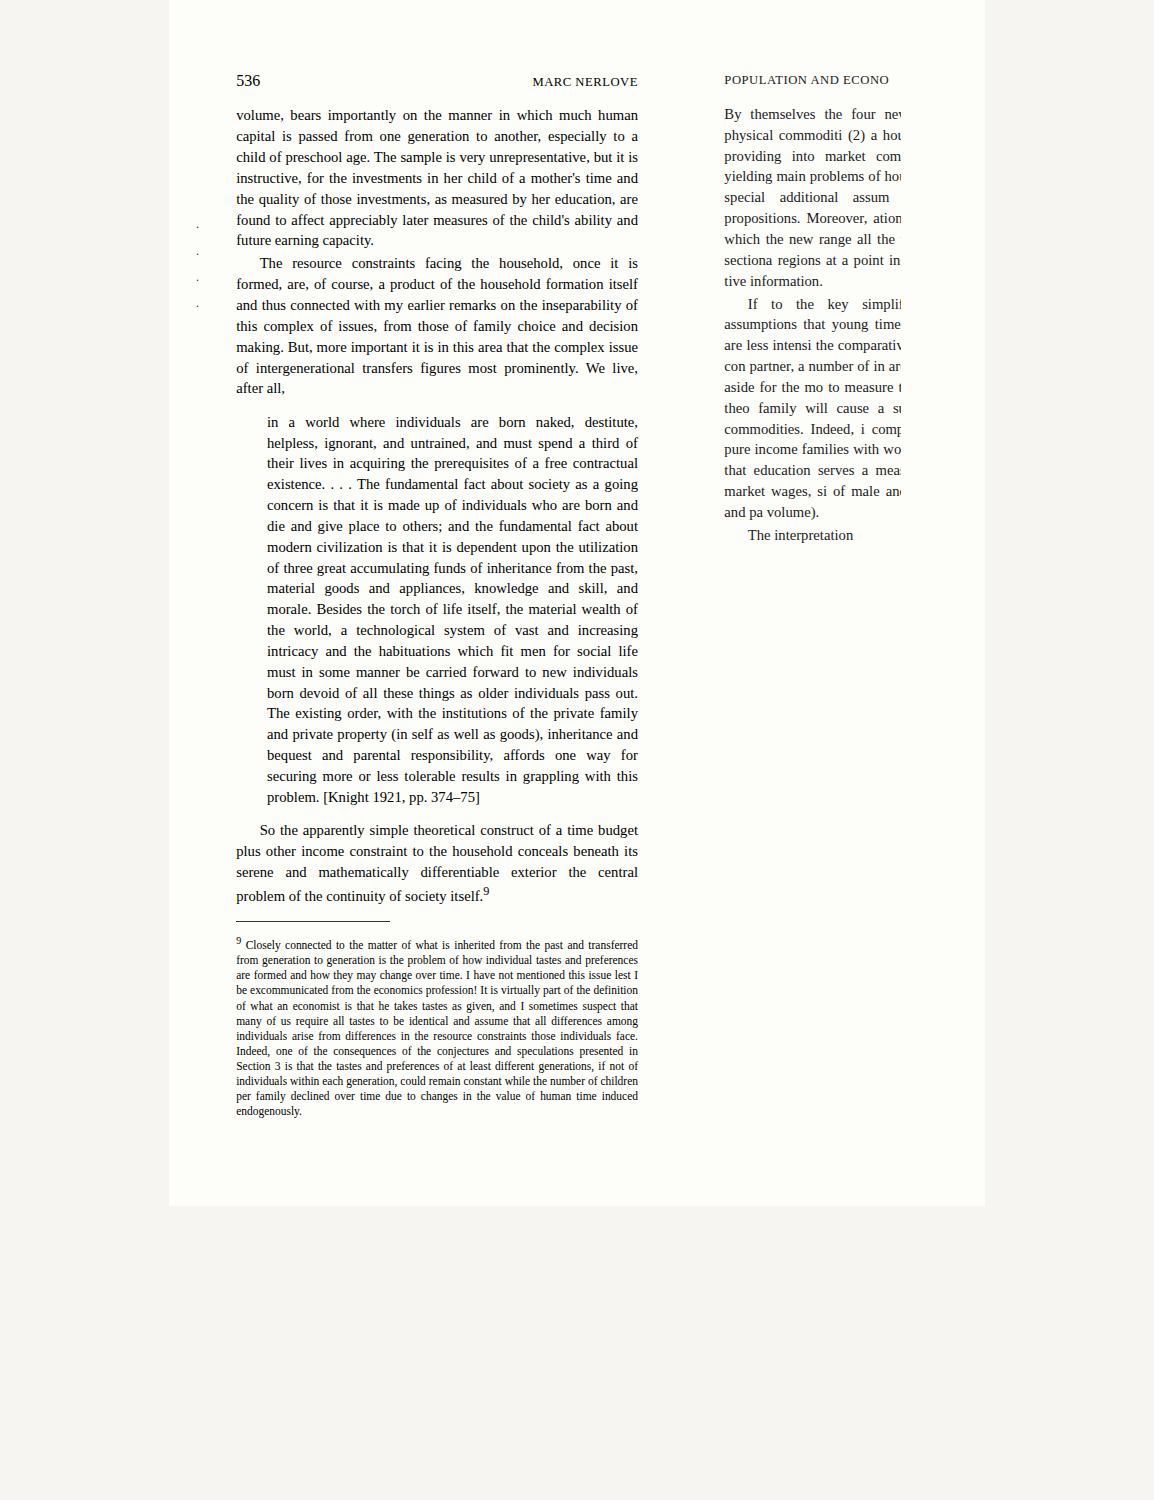.
.
.
.
536 MARC NERLOVE
volume, bears importantly on the manner in which much human capital is passed from one generation to another, especially to a child of preschool age. The sample is very unrepresentative, but it is instructive, for the investments in her child of a mother's time and the quality of those investments, as measured by her education, are found to affect appreciably later measures of the child's ability and future earning capacity.
The resource constraints facing the household, once it is formed, are, of course, a product of the household formation itself and thus connected with my earlier remarks on the inseparability of this complex of issues, from those of family choice and decision making. But, more important it is in this area that the complex issue of intergenerational transfers figures most prominently. We live, after all,
in a world where individuals are born naked, destitute, helpless, ignorant, and untrained, and must spend a third of their lives in acquiring the prerequisites of a free contractual existence. . . . The fundamental fact about society as a going concern is that it is made up of individuals who are born and die and give place to others; and the fundamental fact about modern civilization is that it is dependent upon the utilization of three great accumulating funds of inheritance from the past, material goods and appliances, knowledge and skill, and morale. Besides the torch of life itself, the material wealth of the world, a technological system of vast and increasing intricacy and the habituations which fit men for social life must in some manner be carried forward to new individuals born devoid of all these things as older individuals pass out. The existing order, with the institutions of the private family and private property (in self as well as goods), inheritance and bequest and parental responsibility, affords one way for securing more or less tolerable results in grappling with this problem. [Knight 1921, pp. 374–75]
So the apparently simple theoretical construct of a time budget plus other income constraint to the household conceals beneath its serene and mathematically differentiable exterior the central problem of the continuity of society itself.9
9 Closely connected to the matter of what is inherited from the past and transferred from generation to generation is the problem of how individual tastes and preferences are formed and how they may change over time. I have not mentioned this issue lest I be excommunicated from the economics profession! It is virtually part of the definition of what an economist is that he takes tastes as given, and I sometimes suspect that many of us require all tastes to be identical and assume that all differences among individuals arise from differences in the resource constraints those individuals face. Indeed, one of the consequences of the conjectures and speculations presented in Section 3 is that the tastes and preferences of at least different generations, if not of individuals within each generation, could remain constant while the number of children per family declined over time due to changes in the value of human time induced endogenously.
• •
POPULATION AND ECONO
By themselves the four new home economics—( not physical commoditi (2) a household produc environment providing into market commodities are incapable of yielding main problems of househ only a framework withi special additional assum must be added to the propositions. Moreover, ations is intimately relat data to which the new range all the way from of time, to cross-sectiona regions at a point in tir based on individual inte tive information.
If to the key simplifi independent productive assumptions that young time in comparison wi children are less intensi the comparative advan market-purchasable con partner, a number of in are tolerably well supp Setting aside for the mo to measure the cost o implication of the theo family will cause a sub children and toward th commodities. Indeed, i completely specialized represent pure income families with working income and negative a that education serves a measure some of these c from market wages, si of male and female edu Schultz 1970; and pa volume).
The interpretation